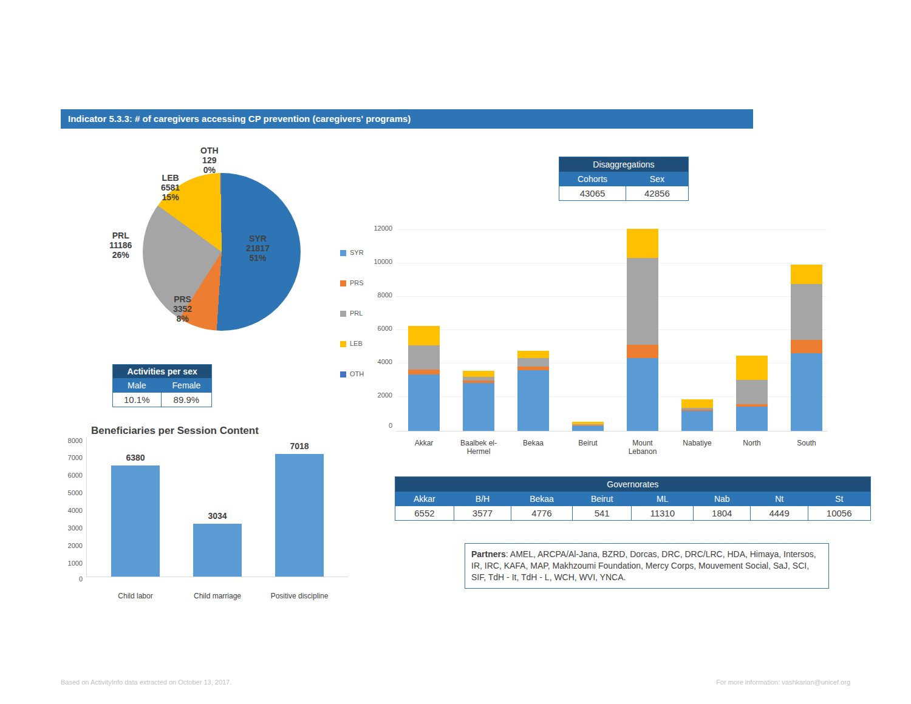Indicator 5.3.3: # of caregivers accessing CP prevention (caregivers' programs)
OTH
129
0%
LEB
6581
15%
PRL
11186
26%
PRS
3352
8%
SYR
21817
51%
| Activities per sex |
| --- |
| Male | Female |
| 10.1% | 89.9% |
Beneficiaries per Session Content
8000
7000
6000
5000
4000
3000
2000
1000
0
6380
Child labor
3034
Child marriage
7018
Positive discipline
| Disaggregations |
| --- |
| Cohorts | Sex |
| 43065 | 42856 |
12000
10000
8000
6000
4000
2000
0
SYR
PRS
PRL
LEB
OTH
Akkar
Baalbek el-
Hermel
Bekaa
Beirut
Mount
Lebanon
Nabatiye
North
South
| Governorates |
| --- |
| Akkar | B/H | Bekaa | Beirut | ML | Nab | Nt | St |
| 6552 | 3577 | 4776 | 541 | 11310 | 1804 | 4449 | 10056 |
Partners: AMEL, ARCPA/Al-Jana, BZRD, Dorcas, DRC, DRC/LRC, HDA, Himaya, Intersos, IR, IRC, KAFA, MAP, Makhzoumi Foundation, Mercy Corps, Mouvement Social, SaJ, SCI, SIF, TdH - It, TdH - L, WCH, WVI, YNCA.
Based on ActivityInfo data extracted on October 13, 2017.
For more information: vashkarian@unicef.org